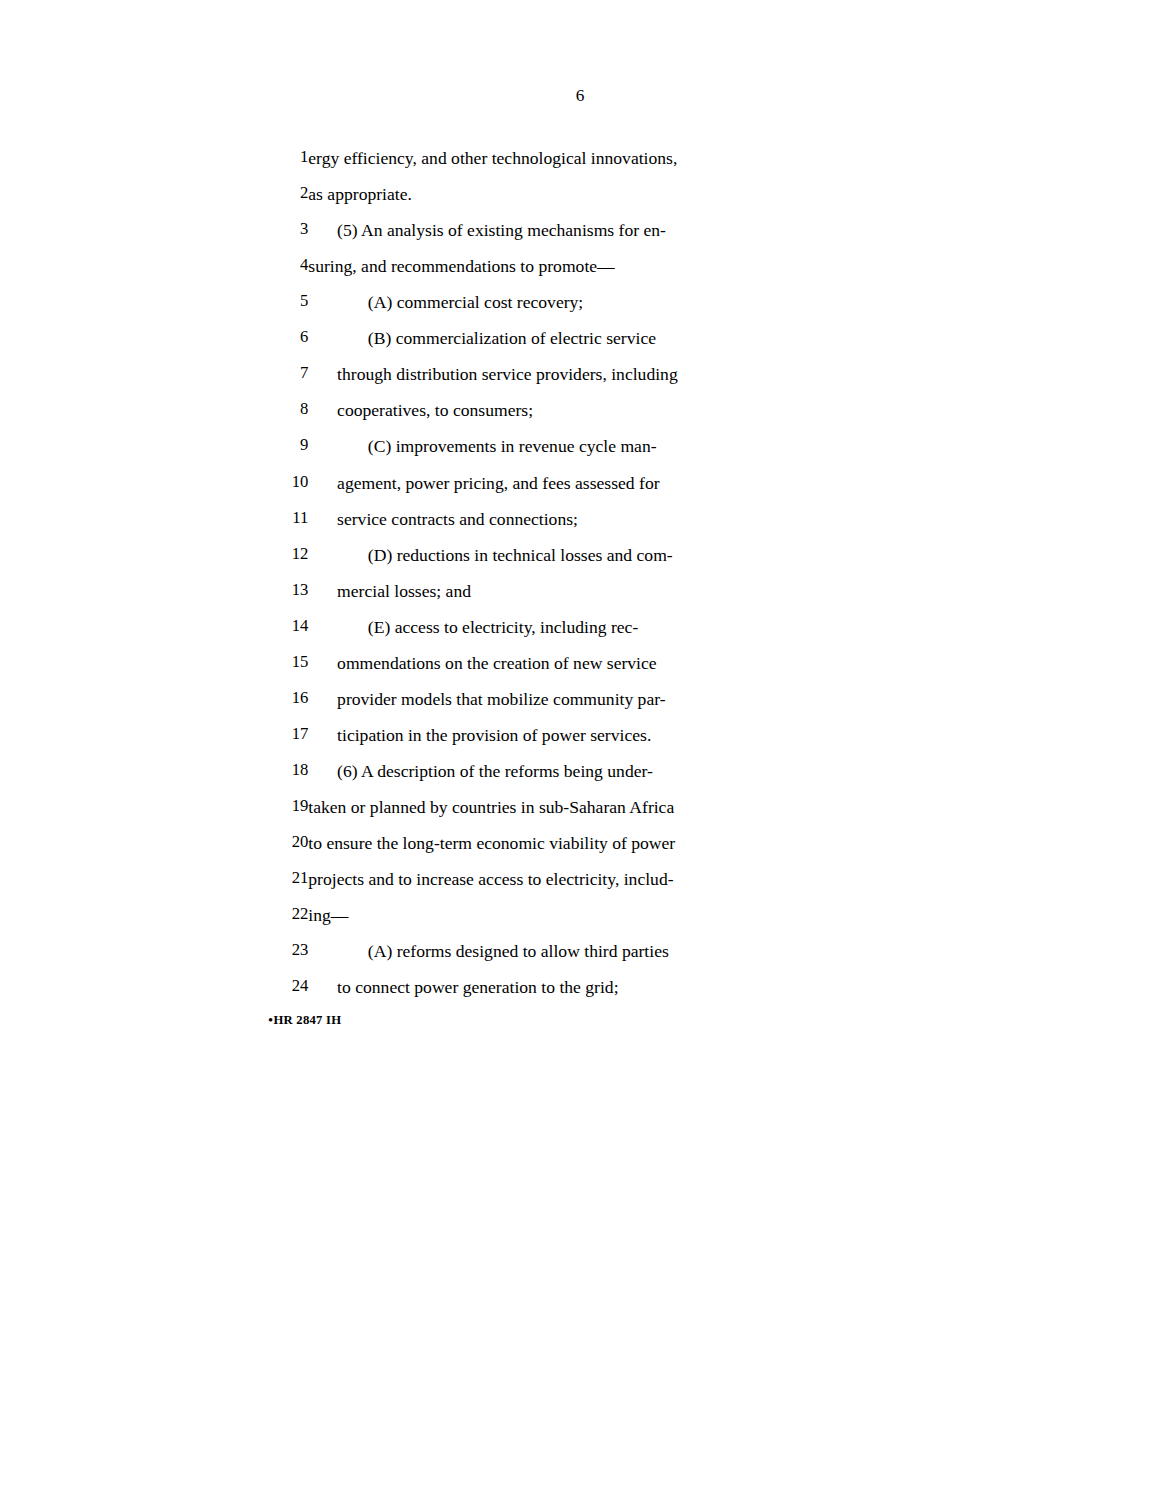6
| 1 | ergy efficiency, and other technological innovations, |
| 2 | as appropriate. |
| 3 | (5) An analysis of existing mechanisms for en- |
| 4 | suring, and recommendations to promote— |
| 5 | (A) commercial cost recovery; |
| 6 | (B) commercialization of electric service |
| 7 | through distribution service providers, including |
| 8 | cooperatives, to consumers; |
| 9 | (C) improvements in revenue cycle man- |
| 10 | agement, power pricing, and fees assessed for |
| 11 | service contracts and connections; |
| 12 | (D) reductions in technical losses and com- |
| 13 | mercial losses; and |
| 14 | (E) access to electricity, including rec- |
| 15 | ommendations on the creation of new service |
| 16 | provider models that mobilize community par- |
| 17 | ticipation in the provision of power services. |
| 18 | (6) A description of the reforms being under- |
| 19 | taken or planned by countries in sub-Saharan Africa |
| 20 | to ensure the long-term economic viability of power |
| 21 | projects and to increase access to electricity, includ- |
| 22 | ing— |
| 23 | (A) reforms designed to allow third parties |
| 24 | to connect power generation to the grid; |
•HR 2847 IH